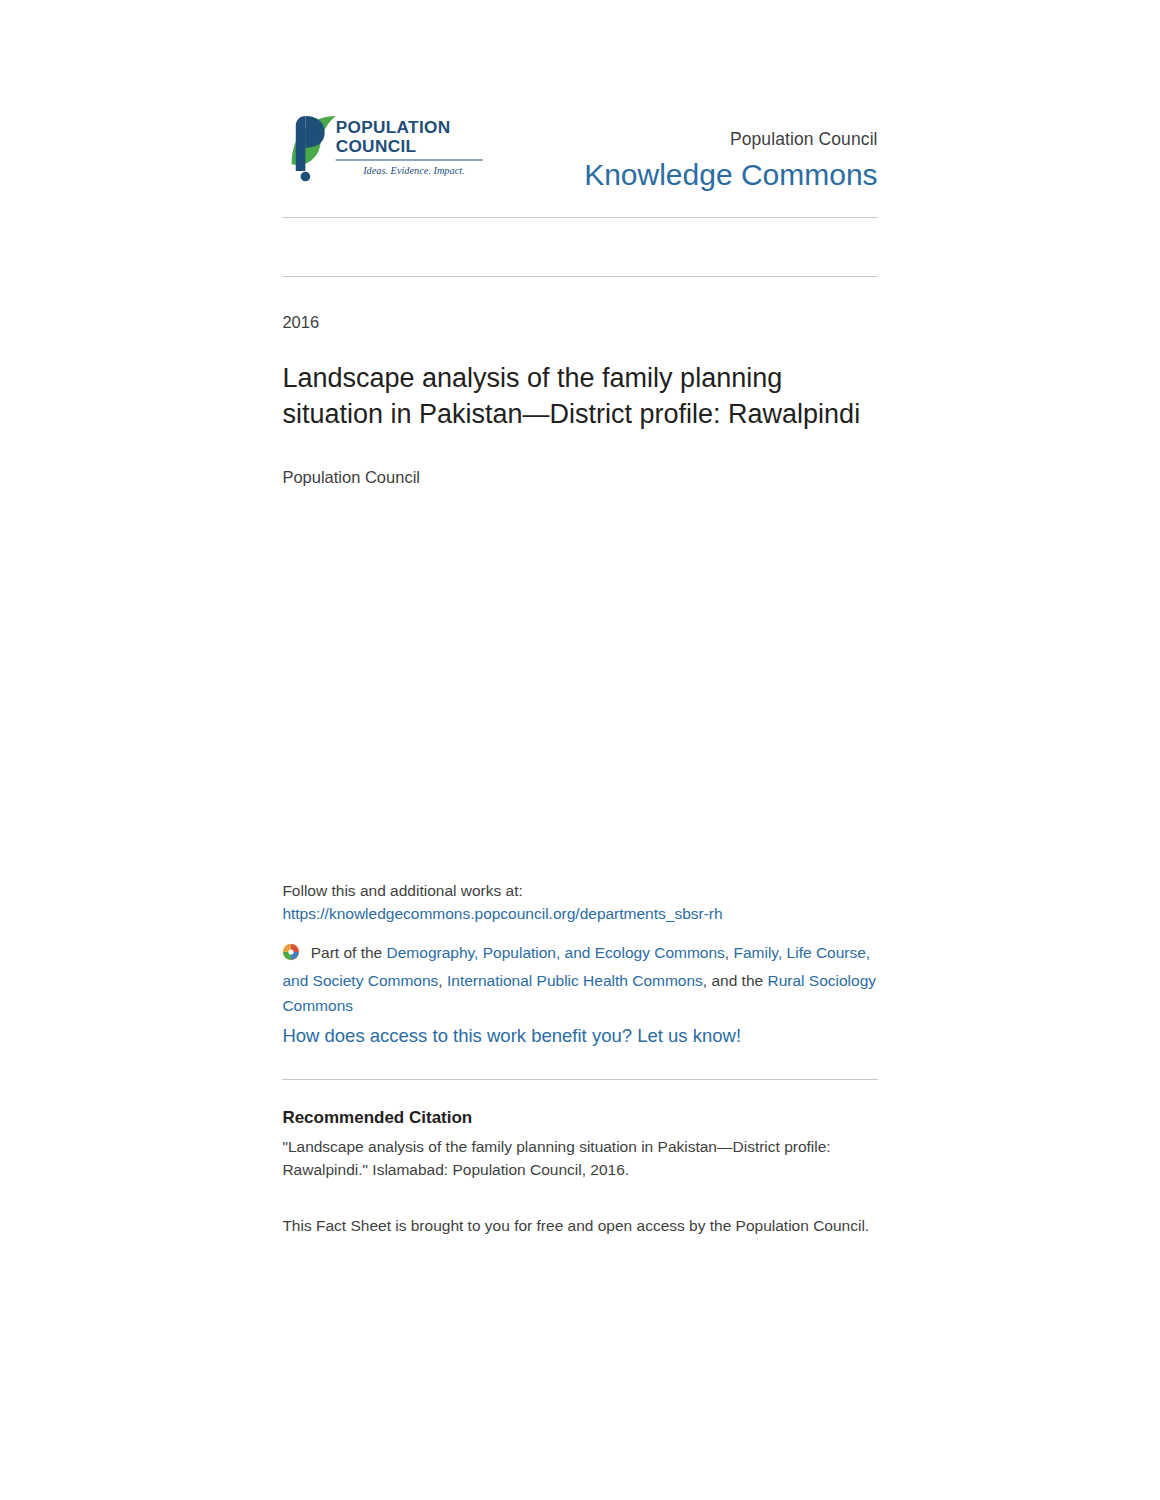Population Council — Ideas. Evidence. Impact. POPULATION COUNCIL Ideas. Evidence. Impact.
Population Council
Knowledge Commons
2016
Landscape analysis of the family planning situation in Pakistan—District profile: Rawalpindi
Population Council
Follow this and additional works at: https://knowledgecommons.popcouncil.org/departments_sbsr-rh
Part of the Demography, Population, and Ecology Commons, Family, Life Course, and Society Commons, International Public Health Commons, and the Rural Sociology Commons
How does access to this work benefit you? Let us know!
Recommended Citation
"Landscape analysis of the family planning situation in Pakistan—District profile: Rawalpindi." Islamabad: Population Council, 2016.
This Fact Sheet is brought to you for free and open access by the Population Council.